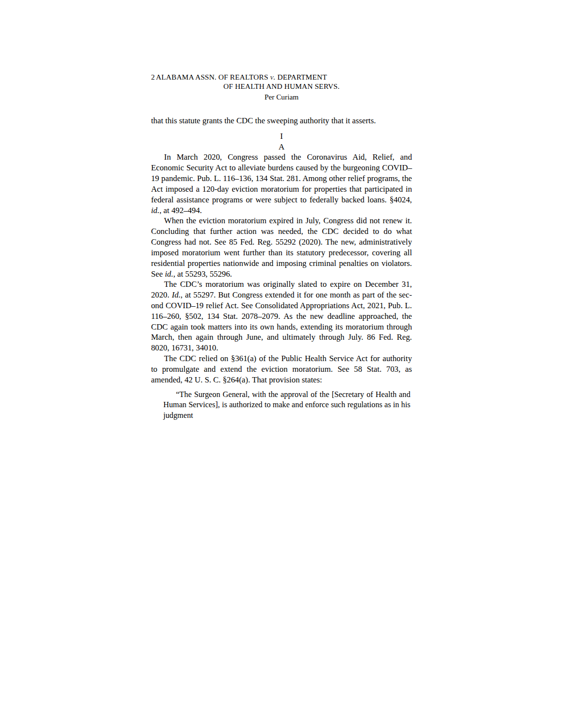2 ALABAMA ASSN. OF REALTORS v. DEPARTMENT
OF HEALTH AND HUMAN SERVS.
Per Curiam
that this statute grants the CDC the sweeping authority that it asserts.
I
A
In March 2020, Congress passed the Coronavirus Aid, Relief, and Economic Security Act to alleviate burdens caused by the burgeoning COVID–19 pandemic. Pub. L. 116–136, 134 Stat. 281. Among other relief programs, the Act imposed a 120-day eviction moratorium for properties that participated in federal assistance programs or were subject to federally backed loans. §4024, id., at 492–494.
When the eviction moratorium expired in July, Congress did not renew it. Concluding that further action was needed, the CDC decided to do what Congress had not. See 85 Fed. Reg. 55292 (2020). The new, administratively imposed moratorium went further than its statutory predecessor, covering all residential properties nationwide and imposing criminal penalties on violators. See id., at 55293, 55296.
The CDC’s moratorium was originally slated to expire on December 31, 2020. Id., at 55297. But Congress extended it for one month as part of the second COVID–19 relief Act. See Consolidated Appropriations Act, 2021, Pub. L. 116–260, §502, 134 Stat. 2078–2079. As the new deadline approached, the CDC again took matters into its own hands, extending its moratorium through March, then again through June, and ultimately through July. 86 Fed. Reg. 8020, 16731, 34010.
The CDC relied on §361(a) of the Public Health Service Act for authority to promulgate and extend the eviction moratorium. See 58 Stat. 703, as amended, 42 U. S. C. §264(a). That provision states:
“The Surgeon General, with the approval of the [Secretary of Health and Human Services], is authorized to make and enforce such regulations as in his judgment